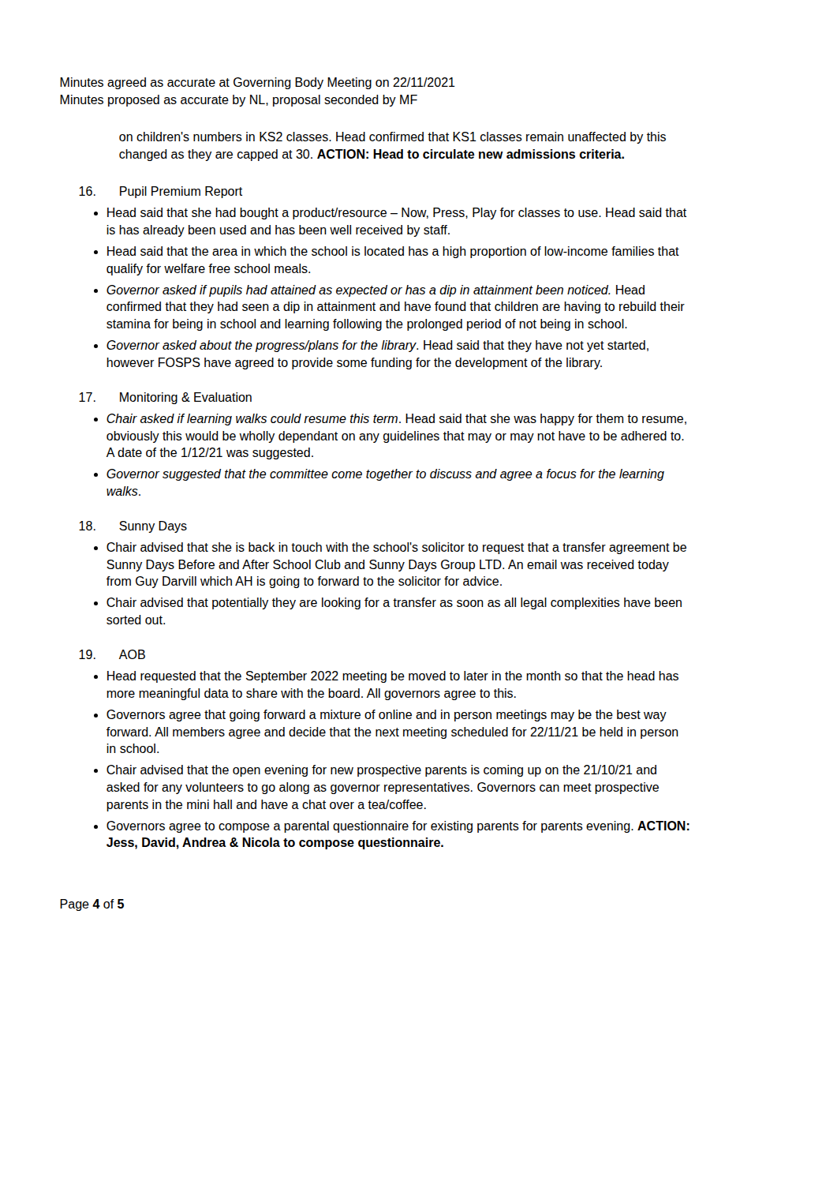Minutes agreed as accurate at Governing Body Meeting on 22/11/2021
Minutes proposed as accurate by NL, proposal seconded by MF
on children's numbers in KS2 classes. Head confirmed that KS1 classes remain unaffected by this changed as they are capped at 30. ACTION: Head to circulate new admissions criteria.
16. Pupil Premium Report
Head said that she had bought a product/resource – Now, Press, Play for classes to use. Head said that is has already been used and has been well received by staff.
Head said that the area in which the school is located has a high proportion of low-income families that qualify for welfare free school meals.
Governor asked if pupils had attained as expected or has a dip in attainment been noticed. Head confirmed that they had seen a dip in attainment and have found that children are having to rebuild their stamina for being in school and learning following the prolonged period of not being in school.
Governor asked about the progress/plans for the library. Head said that they have not yet started, however FOSPS have agreed to provide some funding for the development of the library.
17. Monitoring & Evaluation
Chair asked if learning walks could resume this term. Head said that she was happy for them to resume, obviously this would be wholly dependant on any guidelines that may or may not have to be adhered to. A date of the 1/12/21 was suggested.
Governor suggested that the committee come together to discuss and agree a focus for the learning walks.
18. Sunny Days
Chair advised that she is back in touch with the school's solicitor to request that a transfer agreement be Sunny Days Before and After School Club and Sunny Days Group LTD. An email was received today from Guy Darvill which AH is going to forward to the solicitor for advice.
Chair advised that potentially they are looking for a transfer as soon as all legal complexities have been sorted out.
19. AOB
Head requested that the September 2022 meeting be moved to later in the month so that the head has more meaningful data to share with the board. All governors agree to this.
Governors agree that going forward a mixture of online and in person meetings may be the best way forward. All members agree and decide that the next meeting scheduled for 22/11/21 be held in person in school.
Chair advised that the open evening for new prospective parents is coming up on the 21/10/21 and asked for any volunteers to go along as governor representatives. Governors can meet prospective parents in the mini hall and have a chat over a tea/coffee.
Governors agree to compose a parental questionnaire for existing parents for parents evening. ACTION: Jess, David, Andrea & Nicola to compose questionnaire.
Page 4 of 5